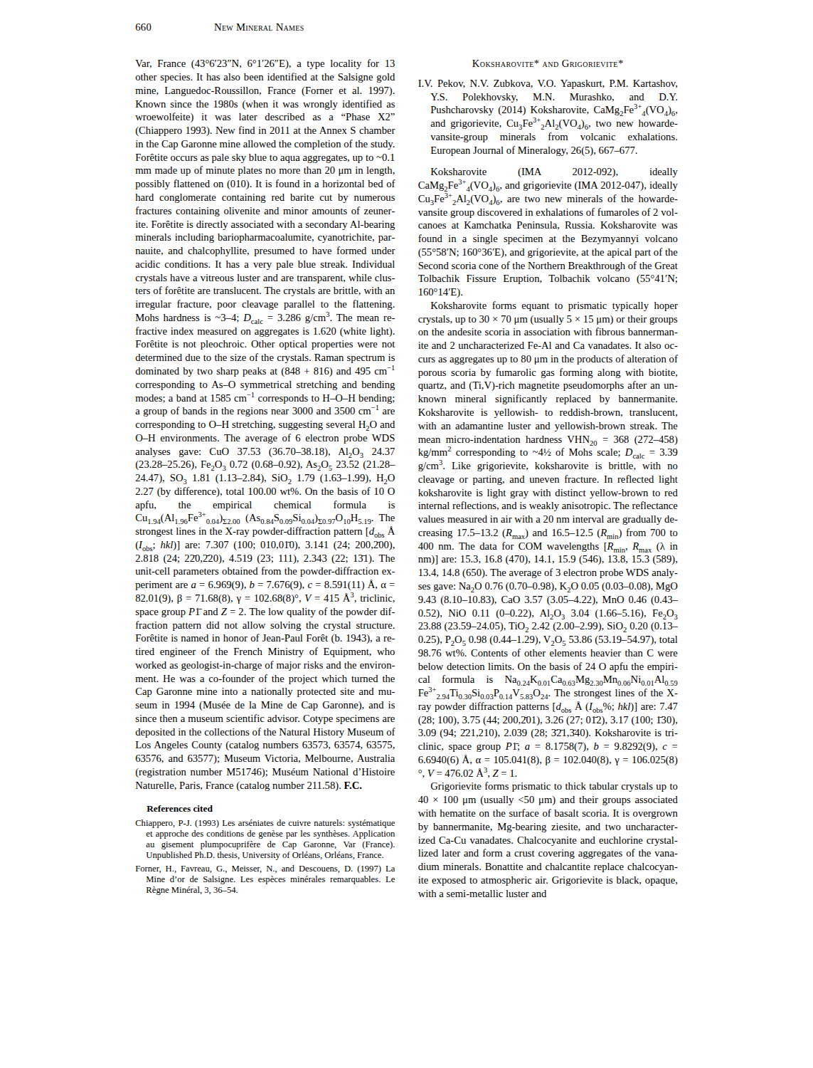660 New Mineral Names
Var, France (43°6′23″N, 6°1′26″E), a type locality for 13 other species. It has also been identified at the Salsigne gold mine, Languedoc-Roussillon, France (Forner et al. 1997). Known since the 1980s (when it was wrongly identified as wroewolfeite) it was later described as a “Phase X2” (Chiappero 1993). New find in 2011 at the Annex S chamber in the Cap Garonne mine allowed the completion of the study. Forêtite occurs as pale sky blue to aqua aggregates, up to ~0.1 mm made up of minute plates no more than 20 μm in length, possibly flattened on (010). It is found in a horizontal bed of hard conglomerate containing red barite cut by numerous fractures containing olivenite and minor amounts of zeunerite. Forêtite is directly associated with a secondary Al-bearing minerals including bariopharmacoalumite, cyanotrichite, parnauite, and chalcophyllite, presumed to have formed under acidic conditions. It has a very pale blue streak. Individual crystals have a vitreous luster and are transparent, while clusters of forêtite are translucent. The crystals are brittle, with an irregular fracture, poor cleavage parallel to the flattening. Mohs hardness is ~3–4; Dcalc = 3.286 g/cm3. The mean refractive index measured on aggregates is 1.620 (white light). Forêtite is not pleochroic. Other optical properties were not determined due to the size of the crystals. Raman spectrum is dominated by two sharp peaks at (848 + 816) and 495 cm−1 corresponding to As–O symmetrical stretching and bending modes; a band at 1585 cm−1 corresponds to H–O–H bending; a group of bands in the regions near 3000 and 3500 cm−1 are corresponding to O–H stretching, suggesting several H2O and O–H environments. The average of 6 electron probe WDS analyses gave: CuO 37.53 (36.70–38.18), Al2O3 24.37 (23.28–25.26), Fe2O3 0.72 (0.68–0.92), As2O5 23.52 (21.28–24.47), SO3 1.81 (1.13–2.84), SiO2 1.79 (1.63–1.99), H2O 2.27 (by difference), total 100.00 wt%. On the basis of 10 O apfu, the empirical chemical formula is Cu1.94(Al1.96Fe3+0.04)Σ2.00 (As0.84S0.09Si0.04)Σ0.97O10H5.19. The strongest lines in the X-ray powder-diffraction pattern [dobs Å (Iobs; hkl)] are: 7.307 (100; 010,01̄0), 3.141 (24; 200,2̄00), 2.818 (24; 22̄0,2̄20), 4.519 (23; 111), 2.343 (22; 13̄1). The unit-cell parameters obtained from the powder-diffraction experiment are a = 6.969(9), b = 7.676(9), c = 8.591(11) Å, α = 82.01(9), β = 71.68(8), γ = 102.68(8)°, V = 415 Å3, triclinic, space group P1̄ and Z = 2. The low quality of the powder diffraction pattern did not allow solving the crystal structure. Forêtite is named in honor of Jean-Paul Forêt (b. 1943), a retired engineer of the French Ministry of Equipment, who worked as geologist-in-charge of major risks and the environment. He was a co-founder of the project which turned the Cap Garonne mine into a nationally protected site and museum in 1994 (Musée de la Mine de Cap Garonne), and is since then a museum scientific advisor. Cotype specimens are deposited in the collections of the Natural History Museum of Los Angeles County (catalog numbers 63573, 63574, 63575, 63576, and 63577); Museum Victoria, Melbourne, Australia (registration number M51746); Muséum National d’Histoire Naturelle, Paris, France (catalog number 211.58). F.C.
References cited
Chiappero, P-J. (1993) Les arséniates de cuivre naturels: systématique et approche des conditions de genèse par les synthèses. Application au gisement plumpocuprifère de Cap Garonne, Var (France). Unpublished Ph.D. thesis, University of Orléans, Orléans, France.
Forner, H., Favreau, G., Meisser, N., and Descouens, D. (1997) La Mine d’or de Salsigne. Les espèces minérales remarquables. Le Règne Minéral, 3, 36–54.
Koksharovite* and Grigorievite*
I.V. Pekov, N.V. Zubkova, V.O. Yapaskurt, P.M. Kartashov, Y.S. Polekhovsky, M.N. Murashko, and D.Y. Pushcharovsky (2014) Koksharovite, CaMg2Fe3+4(VO4)6, and grigorievite, Cu3Fe3+2Al2(VO4)6, two new howardevansite-group minerals from volcanic exhalations. European Journal of Mineralogy, 26(5), 667–677.
Koksharovite (IMA 2012-092), ideally CaMg2Fe3+4(VO4)6, and grigorievite (IMA 2012-047), ideally Cu3Fe3+2Al2(VO4)6, are two new minerals of the howardevansite group discovered in exhalations of fumaroles of 2 volcanoes at Kamchatka Peninsula, Russia. Koksharovite was found in a single specimen at the Bezymyannyi volcano (55°58′N; 160°36′E), and grigorievite, at the apical part of the Second scoria cone of the Northern Breakthrough of the Great Tolbachik Fissure Eruption, Tolbachik volcano (55°41′N; 160°14′E).
Koksharovite forms equant to prismatic typically hoper crystals, up to 30 × 70 μm (usually 5 × 15 μm) or their groups on the andesite scoria in association with fibrous bannermanite and 2 uncharacterized Fe-Al and Ca vanadates. It also occurs as aggregates up to 80 μm in the products of alteration of porous scoria by fumarolic gas forming along with biotite, quartz, and (Ti,V)-rich magnetite pseudomorphs after an unknown mineral significantly replaced by bannermanite. Koksharovite is yellowish- to reddish-brown, translucent, with an adamantine luster and yellowish-brown streak. The mean micro-indentation hardness VHN20 = 368 (272–458) kg/mm2 corresponding to ~4½ of Mohs scale; Dcalc = 3.39 g/cm3. Like grigorievite, koksharovite is brittle, with no cleavage or parting, and uneven fracture. In reflected light koksharovite is light gray with distinct yellow-brown to red internal reflections, and is weakly anisotropic. The reflectance values measured in air with a 20 nm interval are gradually decreasing 17.5–13.2 (Rmax) and 16.5–12.5 (Rmin) from 700 to 400 nm. The data for COM wavelengths [Rmin, Rmax (λ in nm)] are: 15.3, 16.8 (470), 14.1, 15.9 (546), 13.8, 15.3 (589), 13.4, 14.8 (650). The average of 3 electron probe WDS analyses gave: Na2O 0.76 (0.70–0.98), K2O 0.05 (0.03–0.08), MgO 9.43 (8.10–10.83), CaO 3.57 (3.05–4.22), MnO 0.46 (0.43–0.52), NiO 0.11 (0–0.22), Al2O3 3.04 (1.66–5.16), Fe2O3 23.88 (23.59–24.05), TiO2 2.42 (2.00–2.99), SiO2 0.20 (0.13–0.25), P2O5 0.98 (0.44–1.29), V2O5 53.86 (53.19–54.97), total 98.76 wt%. Contents of other elements heavier than C were below detection limits. On the basis of 24 O apfu the empirical formula is Na0.24K0.01Ca0.63Mg2.30Mn0.06Ni0.01Al0.59 Fe3+2.94Ti0.30Si0.03P0.14V5.83O24. The strongest lines of the X-ray powder diffraction patterns [dobs Å (Iobs%; hkl)] are: 7.47 (28; 100), 3.75 (44; 200,2̄01), 3.26 (27; 01̄2), 3.17 (100; 1̄30), 3.09 (94; 2̄21,210), 2.039 (28; 3̄2̄1,3̄40). Koksharovite is triclinic, space group P1̄; a = 8.1758(7), b = 9.8292(9), c = 6.6940(6) Å, α = 105.041(8), β = 102.040(8), γ = 106.025(8)°, V = 476.02 Å3, Z = 1.
Grigorievite forms prismatic to thick tabular crystals up to 40 × 100 μm (usually <50 μm) and their groups associated with hematite on the surface of basalt scoria. It is overgrown by bannermanite, Mg-bearing ziesite, and two uncharacterized Ca-Cu vanadates. Chalcocyanite and euchlorine crystallized later and form a crust covering aggregates of the vanadium minerals. Bonattite and chalcantite replace chalcocyanite exposed to atmospheric air. Grigorievite is black, opaque, with a semi-metallic luster and